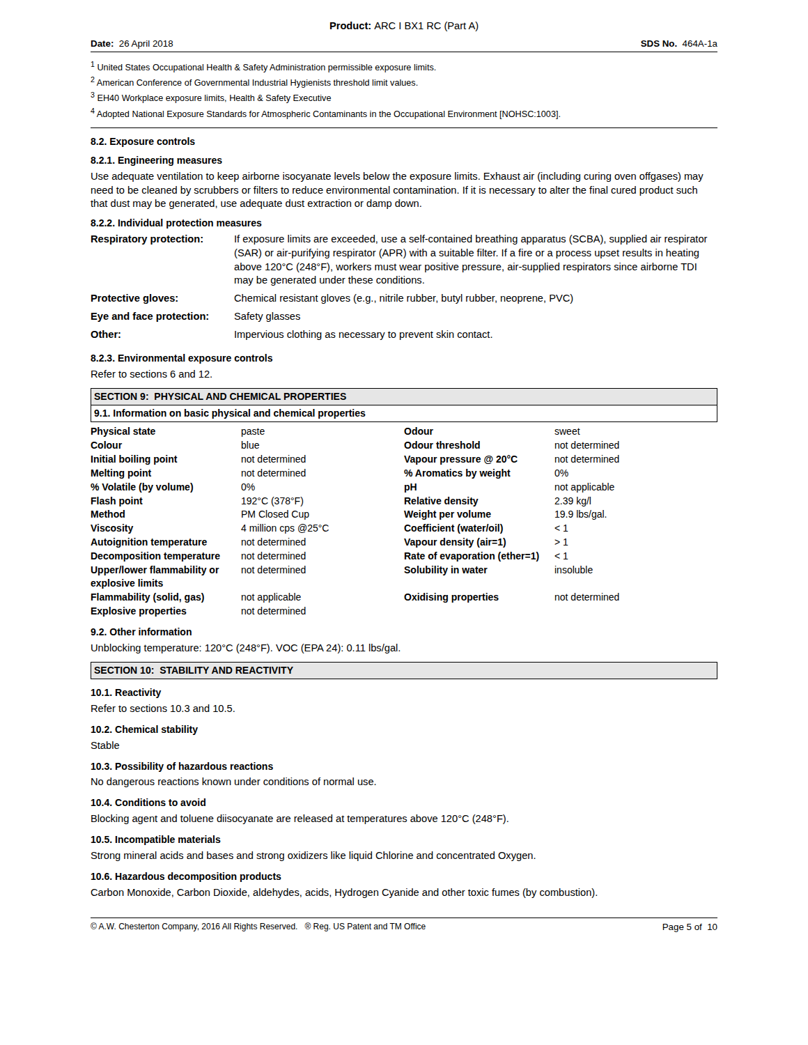Product: ARC I BX1 RC (Part A)
Date: 26 April 2018
SDS No. 464A-1a
1 United States Occupational Health & Safety Administration permissible exposure limits.
2 American Conference of Governmental Industrial Hygienists threshold limit values.
3 EH40 Workplace exposure limits, Health & Safety Executive
4 Adopted National Exposure Standards for Atmospheric Contaminants in the Occupational Environment [NOHSC:1003].
8.2. Exposure controls
8.2.1. Engineering measures
Use adequate ventilation to keep airborne isocyanate levels below the exposure limits. Exhaust air (including curing oven offgases) may need to be cleaned by scrubbers or filters to reduce environmental contamination. If it is necessary to alter the final cured product such that dust may be generated, use adequate dust extraction or damp down.
8.2.2. Individual protection measures
| Respiratory protection: | If exposure limits are exceeded, use a self-contained breathing apparatus (SCBA), supplied air respirator (SAR) or air-purifying respirator (APR) with a suitable filter. If a fire or a process upset results in heating above 120°C (248°F), workers must wear positive pressure, air-supplied respirators since airborne TDI may be generated under these conditions. |
| Protective gloves: | Chemical resistant gloves (e.g., nitrile rubber, butyl rubber, neoprene, PVC) |
| Eye and face protection: | Safety glasses |
| Other: | Impervious clothing as necessary to prevent skin contact. |
8.2.3. Environmental exposure controls
Refer to sections 6 and 12.
SECTION 9: PHYSICAL AND CHEMICAL PROPERTIES
9.1. Information on basic physical and chemical properties
| Physical state | paste | Odour | sweet |
| Colour | blue | Odour threshold | not determined |
| Initial boiling point | not determined | Vapour pressure @ 20°C | not determined |
| Melting point | not determined | % Aromatics by weight | 0% |
| % Volatile (by volume) | 0% | pH | not applicable |
| Flash point | 192°C (378°F) | Relative density | 2.39 kg/l |
| Method | PM Closed Cup | Weight per volume | 19.9 lbs/gal. |
| Viscosity | 4 million cps @25°C | Coefficient (water/oil) | < 1 |
| Autoignition temperature | not determined | Vapour density (air=1) | > 1 |
| Decomposition temperature | not determined | Rate of evaporation (ether=1) | < 1 |
| Upper/lower flammability or explosive limits | not determined | Solubility in water | insoluble |
| Flammability (solid, gas) | not applicable | Oxidising properties | not determined |
| Explosive properties | not determined | | |
9.2. Other information
Unblocking temperature: 120°C (248°F). VOC (EPA 24): 0.11 lbs/gal.
SECTION 10: STABILITY AND REACTIVITY
10.1. Reactivity
Refer to sections 10.3 and 10.5.
10.2. Chemical stability
Stable
10.3. Possibility of hazardous reactions
No dangerous reactions known under conditions of normal use.
10.4. Conditions to avoid
Blocking agent and toluene diisocyanate are released at temperatures above 120°C (248°F).
10.5. Incompatible materials
Strong mineral acids and bases and strong oxidizers like liquid Chlorine and concentrated Oxygen.
10.6. Hazardous decomposition products
Carbon Monoxide, Carbon Dioxide, aldehydes, acids, Hydrogen Cyanide and other toxic fumes (by combustion).
© A.W. Chesterton Company, 2016 All Rights Reserved. ® Reg. US Patent and TM Office
Page 5 of 10